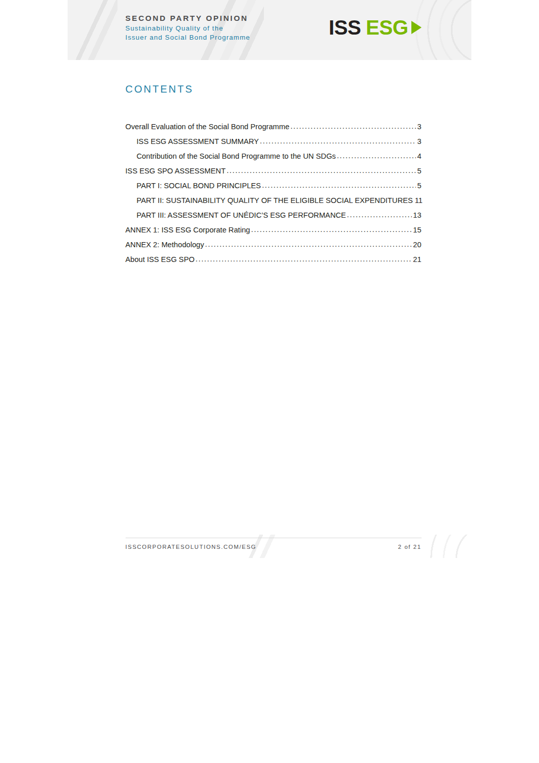Second Party Opinion
Sustainability Quality of the
Issuer and Social Bond Programme
ISS ESG
CONTENTS
Overall Evaluation of the Social Bond Programme ................................................................................ 3
ISS ESG ASSESSMENT SUMMARY ....................................................................................................... 3
Contribution of the Social Bond Programme to the UN SDGs ........................................................... 4
ISS ESG SPO ASSESSMENT ....................................................................................................................... 5
PART I: SOCIAL BOND PRINCIPLES ..................................................................................................... 5
PART II: SUSTAINABILITY QUALITY OF THE ELIGIBLE SOCIAL EXPENDITURES .................................... 11
PART III: ASSESSMENT OF UNÉDIC’S ESG PERFORMANCE .............................................................. 13
ANNEX 1: ISS ESG Corporate Rating ..................................................................................................... 15
ANNEX 2: Methodology ..................................................................................................................... 20
About ISS ESG SPO ............................................................................................................................. 21
ISSCORPORATESOLUTIONS.COM/ESG
2 of 21